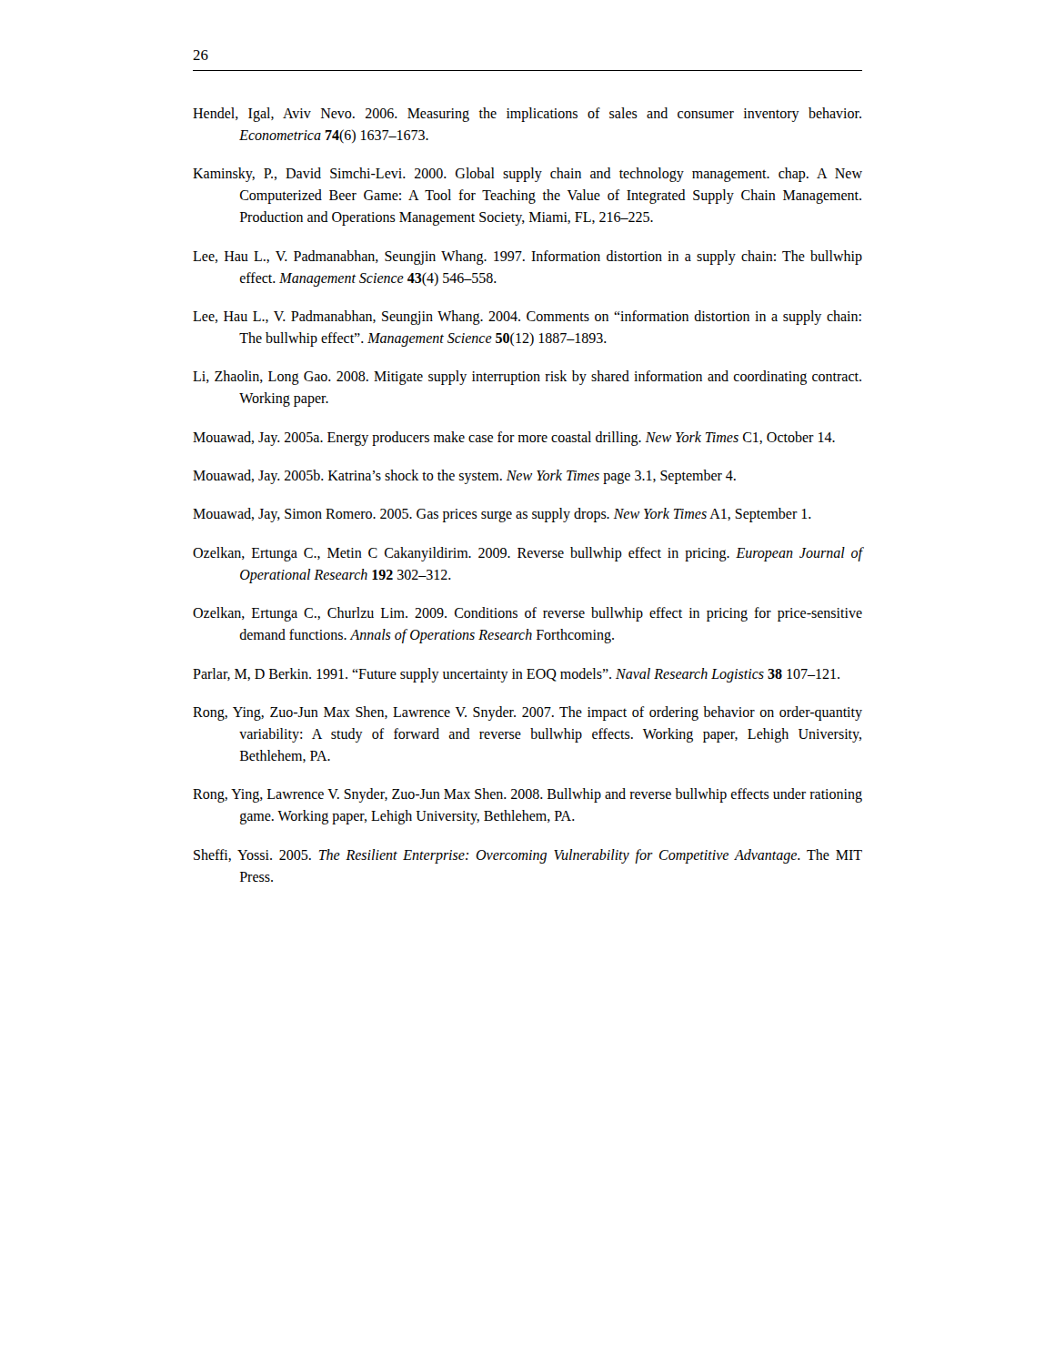26
Hendel, Igal, Aviv Nevo. 2006. Measuring the implications of sales and consumer inventory behavior. Econometrica 74(6) 1637–1673.
Kaminsky, P., David Simchi-Levi. 2000. Global supply chain and technology management. chap. A New Computerized Beer Game: A Tool for Teaching the Value of Integrated Supply Chain Management. Production and Operations Management Society, Miami, FL, 216–225.
Lee, Hau L., V. Padmanabhan, Seungjin Whang. 1997. Information distortion in a supply chain: The bullwhip effect. Management Science 43(4) 546–558.
Lee, Hau L., V. Padmanabhan, Seungjin Whang. 2004. Comments on “information distortion in a supply chain: The bullwhip effect”. Management Science 50(12) 1887–1893.
Li, Zhaolin, Long Gao. 2008. Mitigate supply interruption risk by shared information and coordinating contract. Working paper.
Mouawad, Jay. 2005a. Energy producers make case for more coastal drilling. New York Times C1, October 14.
Mouawad, Jay. 2005b. Katrina’s shock to the system. New York Times page 3.1, September 4.
Mouawad, Jay, Simon Romero. 2005. Gas prices surge as supply drops. New York Times A1, September 1.
Ozelkan, Ertunga C., Metin C Cakanyildirim. 2009. Reverse bullwhip effect in pricing. European Journal of Operational Research 192 302–312.
Ozelkan, Ertunga C., Churlzu Lim. 2009. Conditions of reverse bullwhip effect in pricing for price-sensitive demand functions. Annals of Operations Research Forthcoming.
Parlar, M, D Berkin. 1991. “Future supply uncertainty in EOQ models”. Naval Research Logistics 38 107–121.
Rong, Ying, Zuo-Jun Max Shen, Lawrence V. Snyder. 2007. The impact of ordering behavior on order-quantity variability: A study of forward and reverse bullwhip effects. Working paper, Lehigh University, Bethlehem, PA.
Rong, Ying, Lawrence V. Snyder, Zuo-Jun Max Shen. 2008. Bullwhip and reverse bullwhip effects under rationing game. Working paper, Lehigh University, Bethlehem, PA.
Sheffi, Yossi. 2005. The Resilient Enterprise: Overcoming Vulnerability for Competitive Advantage. The MIT Press.